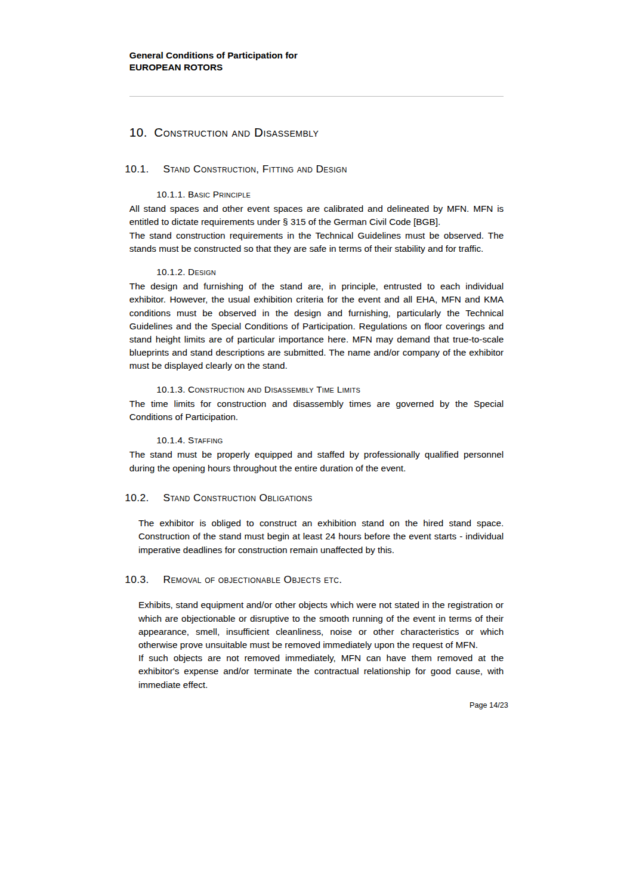General Conditions of Participation for
EUROPEAN ROTORS
10. Construction and Disassembly
10.1. Stand Construction, Fitting and Design
10.1.1. Basic Principle
All stand spaces and other event spaces are calibrated and delineated by MFN. MFN is entitled to dictate requirements under § 315 of the German Civil Code [BGB].
The stand construction requirements in the Technical Guidelines must be observed. The stands must be constructed so that they are safe in terms of their stability and for traffic.
10.1.2. Design
The design and furnishing of the stand are, in principle, entrusted to each individual exhibitor. However, the usual exhibition criteria for the event and all EHA, MFN and KMA conditions must be observed in the design and furnishing, particularly the Technical Guidelines and the Special Conditions of Participation. Regulations on floor coverings and stand height limits are of particular importance here. MFN may demand that true-to-scale blueprints and stand descriptions are submitted. The name and/or company of the exhibitor must be displayed clearly on the stand.
10.1.3. Construction and Disassembly Time Limits
The time limits for construction and disassembly times are governed by the Special Conditions of Participation.
10.1.4. Staffing
The stand must be properly equipped and staffed by professionally qualified personnel during the opening hours throughout the entire duration of the event.
10.2. Stand Construction Obligations
The exhibitor is obliged to construct an exhibition stand on the hired stand space. Construction of the stand must begin at least 24 hours before the event starts - individual imperative deadlines for construction remain unaffected by this.
10.3. Removal of objectionable Objects etc.
Exhibits, stand equipment and/or other objects which were not stated in the registration or which are objectionable or disruptive to the smooth running of the event in terms of their appearance, smell, insufficient cleanliness, noise or other characteristics or which otherwise prove unsuitable must be removed immediately upon the request of MFN.
If such objects are not removed immediately, MFN can have them removed at the exhibitor's expense and/or terminate the contractual relationship for good cause, with immediate effect.
Page 14/23